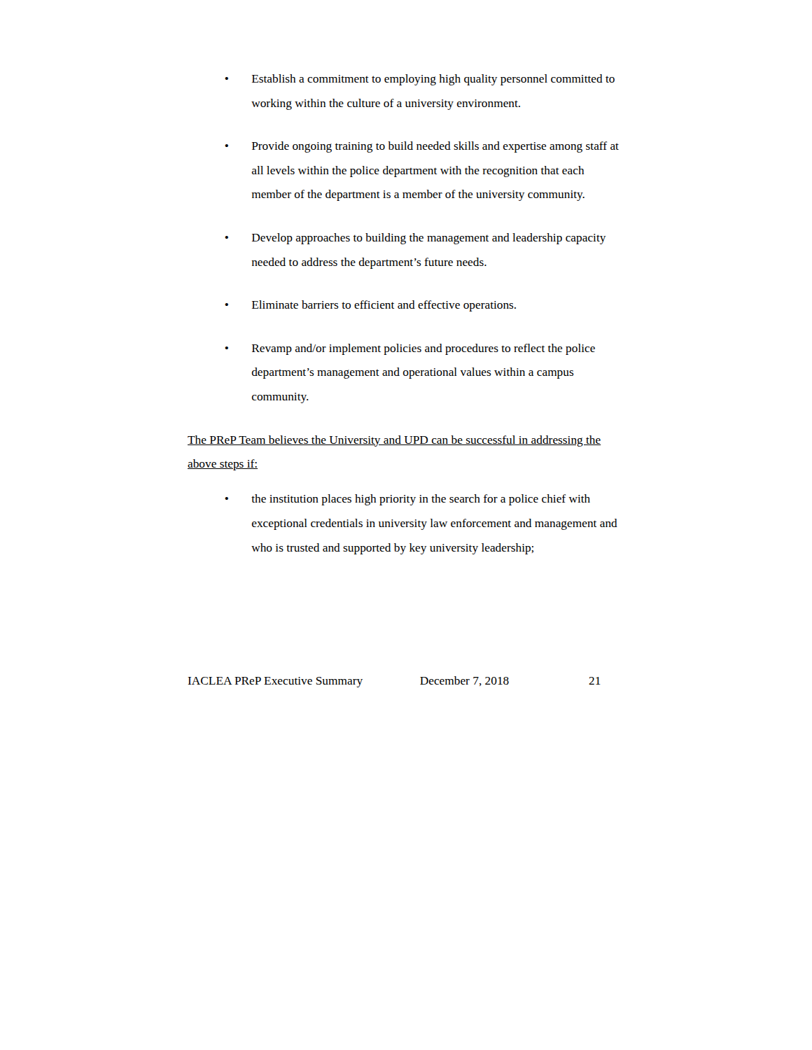Establish a commitment to employing high quality personnel committed to working within the culture of a university environment.
Provide ongoing training to build needed skills and expertise among staff at all levels within the police department with the recognition that each member of the department is a member of the university community.
Develop approaches to building the management and leadership capacity needed to address the department’s future needs.
Eliminate barriers to efficient and effective operations.
Revamp and/or implement policies and procedures to reflect the police department’s management and operational values within a campus community.
The PReP Team believes the University and UPD can be successful in addressing the above steps if:
the institution places high priority in the search for a police chief with exceptional credentials in university law enforcement and management and who is trusted and supported by key university leadership;
IACLEA PReP Executive Summary December 7, 2018 21